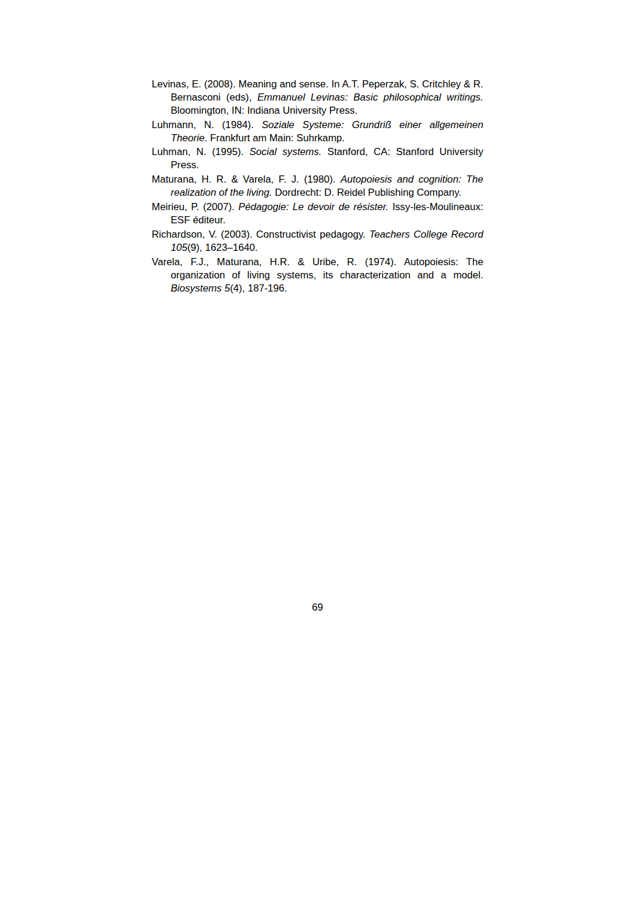Levinas, E. (2008). Meaning and sense. In A.T. Peperzak, S. Critchley & R. Bernasconi (eds), Emmanuel Levinas: Basic philosophical writings. Bloomington, IN: Indiana University Press.
Luhmann, N. (1984). Soziale Systeme: Grundriß einer allgemeinen Theorie. Frankfurt am Main: Suhrkamp.
Luhman, N. (1995). Social systems. Stanford, CA: Stanford University Press.
Maturana, H. R. & Varela, F. J. (1980). Autopoiesis and cognition: The realization of the living. Dordrecht: D. Reidel Publishing Company.
Meirieu, P. (2007). Pédagogie: Le devoir de résister. Issy-les-Moulineaux: ESF éditeur.
Richardson, V. (2003). Constructivist pedagogy. Teachers College Record 105(9), 1623–1640.
Varela, F.J., Maturana, H.R. & Uribe, R. (1974). Autopoiesis: The organization of living systems, its characterization and a model. Biosystems 5(4), 187-196.
69